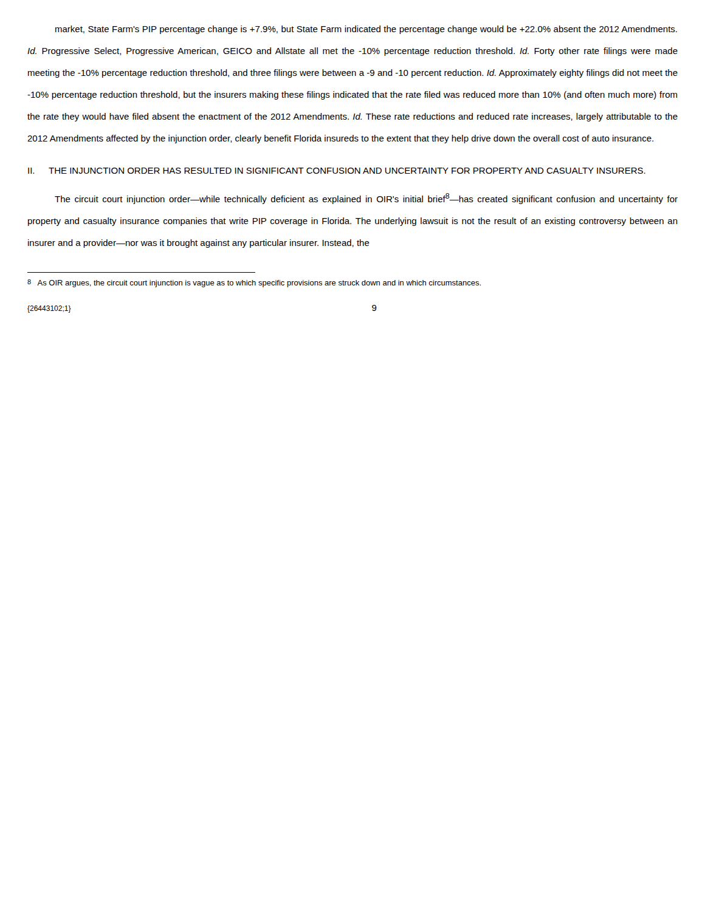market, State Farm's PIP percentage change is +7.9%, but State Farm indicated the percentage change would be +22.0% absent the 2012 Amendments. Id. Progressive Select, Progressive American, GEICO and Allstate all met the -10% percentage reduction threshold. Id. Forty other rate filings were made meeting the -10% percentage reduction threshold, and three filings were between a -9 and -10 percent reduction. Id. Approximately eighty filings did not meet the -10% percentage reduction threshold, but the insurers making these filings indicated that the rate filed was reduced more than 10% (and often much more) from the rate they would have filed absent the enactment of the 2012 Amendments. Id. These rate reductions and reduced rate increases, largely attributable to the 2012 Amendments affected by the injunction order, clearly benefit Florida insureds to the extent that they help drive down the overall cost of auto insurance.
II. The injunction order has resulted in significant confusion and uncertainty for property and casualty insurers.
The circuit court injunction order—while technically deficient as explained in OIR's initial brief8—has created significant confusion and uncertainty for property and casualty insurance companies that write PIP coverage in Florida. The underlying lawsuit is not the result of an existing controversy between an insurer and a provider—nor was it brought against any particular insurer. Instead, the
8As OIR argues, the circuit court injunction is vague as to which specific provisions are struck down and in which circumstances.
{26443102;1} 9